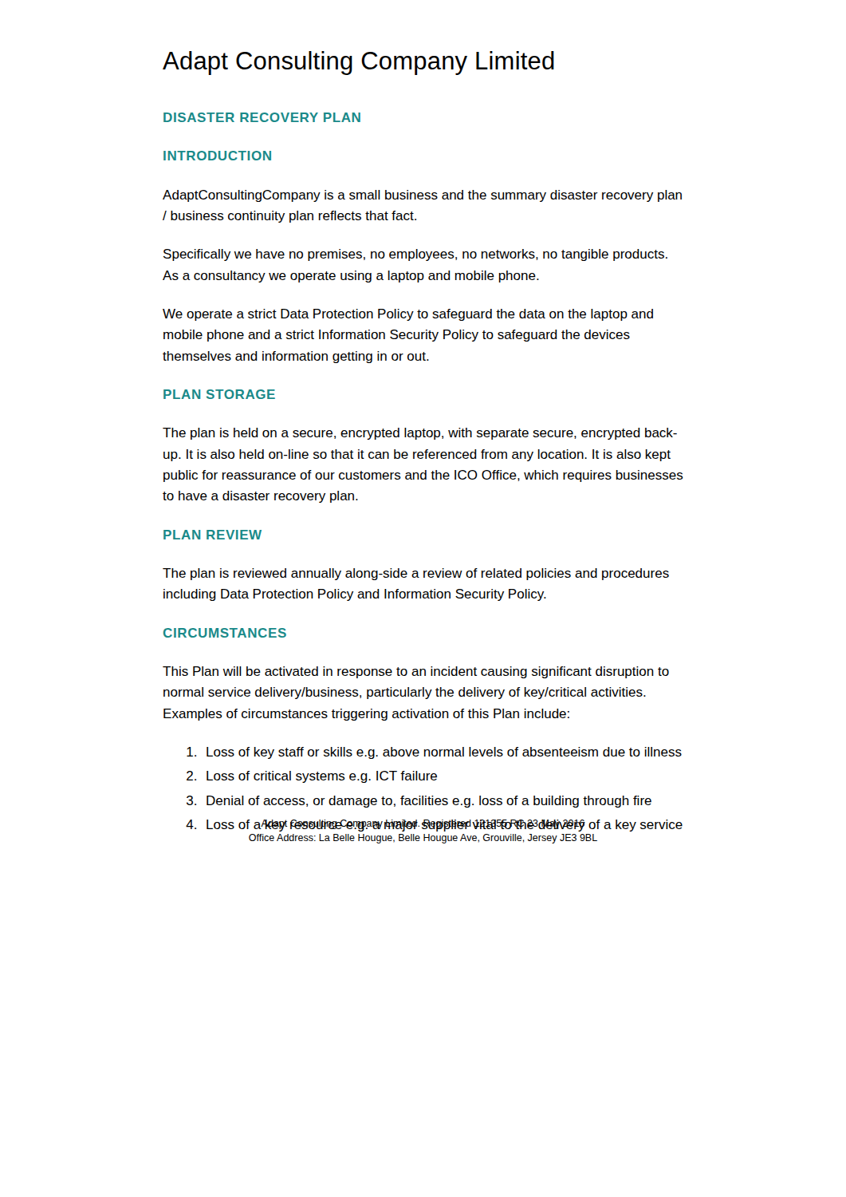Adapt Consulting Company Limited
DISASTER RECOVERY PLAN
INTRODUCTION
AdaptConsultingCompany is a small business and the summary disaster recovery plan / business continuity plan reflects that fact.
Specifically we have no premises, no employees, no networks, no tangible products. As a consultancy we operate using a laptop and mobile phone.
We operate a strict Data Protection Policy to safeguard the data on the laptop and mobile phone and a strict Information Security Policy to safeguard the devices themselves and information getting in or out.
PLAN STORAGE
The plan is held on a secure, encrypted laptop, with separate secure, encrypted back-up. It is also held on-line so that it can be referenced from any location. It is also kept public for reassurance of our customers and the ICO Office, which requires businesses to have a disaster recovery plan.
PLAN REVIEW
The plan is reviewed annually along-side a review of related policies and procedures including Data Protection Policy and Information Security Policy.
CIRCUMSTANCES
This Plan will be activated in response to an incident causing significant disruption to normal service delivery/business, particularly the delivery of key/critical activities. Examples of circumstances triggering activation of this Plan include:
Loss of key staff or skills e.g. above normal levels of absenteeism due to illness
Loss of critical systems e.g. ICT failure
Denial of access, or damage to, facilities e.g. loss of a building through fire
Loss of a key resource e.g. a major supplier vital to the delivery of a key service
Adapt Consulting Company Limited. Registered 121355 RC 23 May 2016
Office Address: La Belle Hougue, Belle Hougue Ave, Grouville, Jersey JE3 9BL